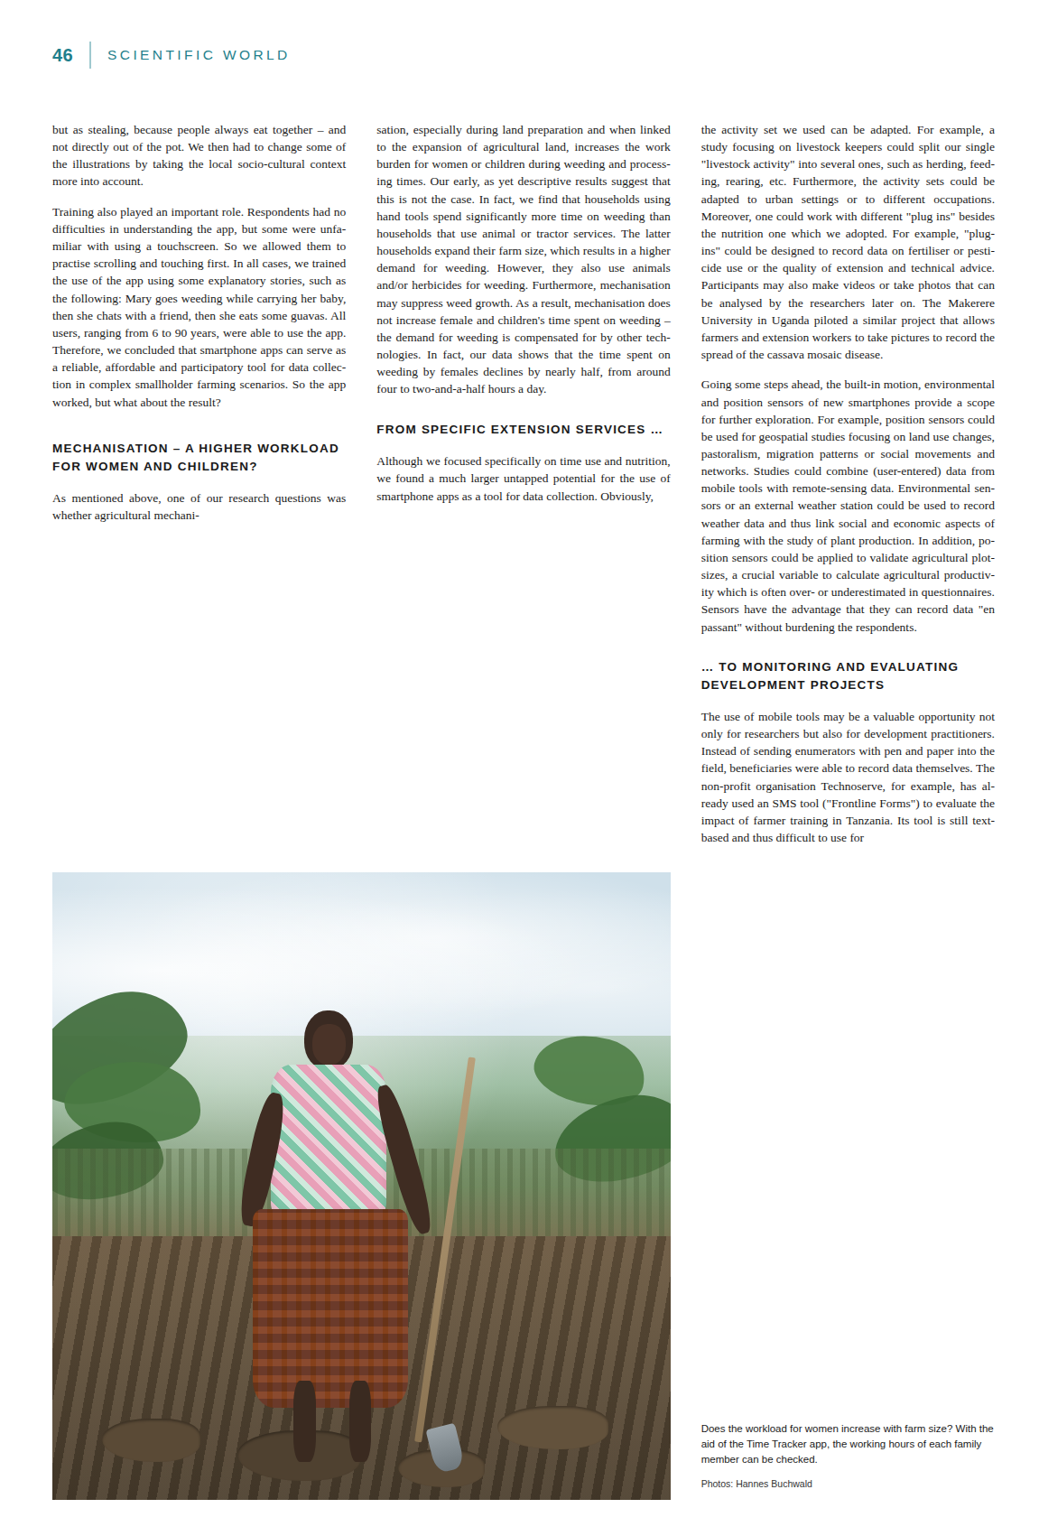46 Scientific World
but as stealing, because people always eat together – and not directly out of the pot. We then had to change some of the illustrations by taking the local socio-cultural context more into account.
Training also played an important role. Respondents had no difficulties in understanding the app, but some were unfamiliar with using a touchscreen. So we allowed them to practise scrolling and touching first. In all cases, we trained the use of the app using some explanatory stories, such as the following: Mary goes weeding while carrying her baby, then she chats with a friend, then she eats some guavas. All users, ranging from 6 to 90 years, were able to use the app. Therefore, we concluded that smartphone apps can serve as a reliable, affordable and participatory tool for data collection in complex smallholder farming scenarios. So the app worked, but what about the result?
Mechanisation – a higher workload for women and children?
As mentioned above, one of our research questions was whether agricultural mechani-
sation, especially during land preparation and when linked to the expansion of agricultural land, increases the work burden for women or children during weeding and processing times. Our early, as yet descriptive results suggest that this is not the case. In fact, we find that households using hand tools spend significantly more time on weeding than households that use animal or tractor services. The latter households expand their farm size, which results in a higher demand for weeding. However, they also use animals and/or herbicides for weeding. Furthermore, mechanisation may suppress weed growth. As a result, mechanisation does not increase female and children's time spent on weeding – the demand for weeding is compensated for by other technologies. In fact, our data shows that the time spent on weeding by females declines by nearly half, from around four to two-and-a-half hours a day.
From specific extension services …
Although we focused specifically on time use and nutrition, we found a much larger untapped potential for the use of smartphone apps as a tool for data collection. Obviously,
the activity set we used can be adapted. For example, a study focusing on livestock keepers could split our single "livestock activity" into several ones, such as herding, feeding, rearing, etc. Furthermore, the activity sets could be adapted to urban settings or to different occupations. Moreover, one could work with different "plug ins" besides the nutrition one which we adopted. For example, "plug-ins" could be designed to record data on fertiliser or pesticide use or the quality of extension and technical advice. Participants may also make videos or take photos that can be analysed by the researchers later on. The Makerere University in Uganda piloted a similar project that allows farmers and extension workers to take pictures to record the spread of the cassava mosaic disease.
Going some steps ahead, the built-in motion, environmental and position sensors of new smartphones provide a scope for further exploration. For example, position sensors could be used for geospatial studies focusing on land use changes, pastoralism, migration patterns or social movements and networks. Studies could combine (user-entered) data from mobile tools with remote-sensing data. Environmental sensors or an external weather station could be used to record weather data and thus link social and economic aspects of farming with the study of plant production. In addition, position sensors could be applied to validate agricultural plot-sizes, a crucial variable to calculate agricultural productivity which is often over- or underestimated in questionnaires. Sensors have the advantage that they can record data "en passant" without burdening the respondents.
… to monitoring and evaluating development projects
The use of mobile tools may be a valuable opportunity not only for researchers but also for development practitioners. Instead of sending enumerators with pen and paper into the field, beneficiaries were able to record data themselves. The non-profit organisation Technoserve, for example, has already used an SMS tool ("Frontline Forms") to evaluate the impact of farmer training in Tanzania. Its tool is still text-based and thus difficult to use for
Does the workload for women increase with farm size? With the aid of the Time Tracker app, the working hours of each family member can be checked.
Photos: Hannes Buchwald